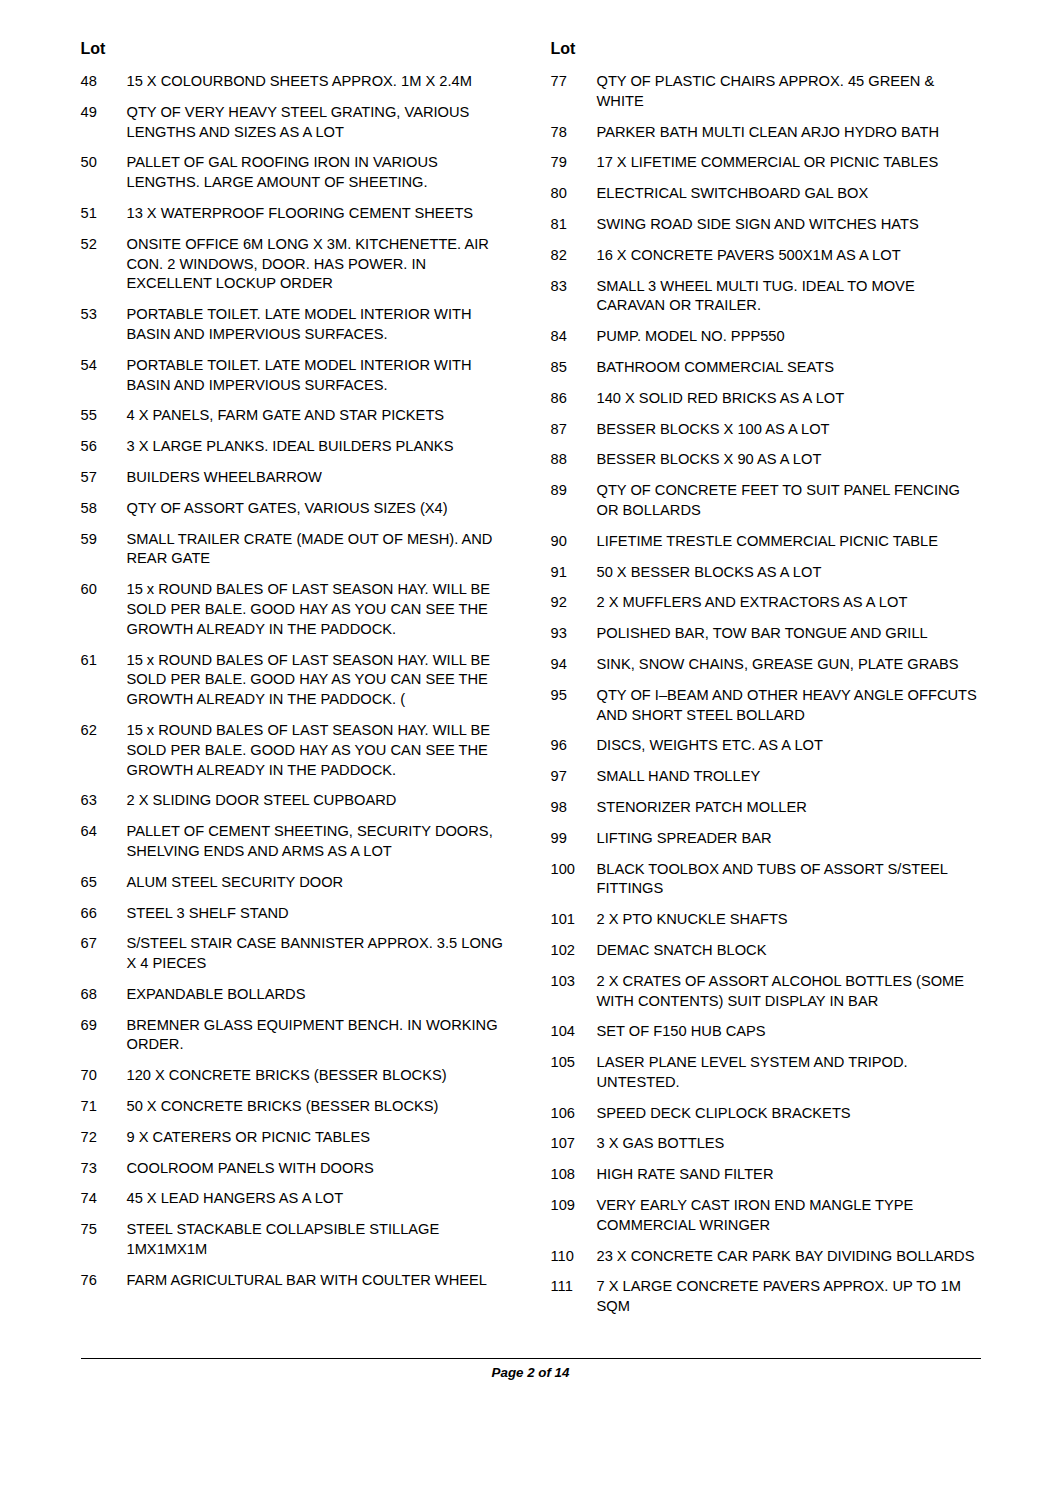Lot
| 48 | 15 X COLOURBOND SHEETS APPROX. 1M X 2.4M |
| 49 | QTY OF VERY HEAVY STEEL GRATING, VARIOUS LENGTHS AND SIZES AS A LOT |
| 50 | PALLET OF GAL ROOFING IRON IN VARIOUS LENGTHS. LARGE AMOUNT OF SHEETING. |
| 51 | 13 X WATERPROOF FLOORING CEMENT SHEETS |
| 52 | ONSITE OFFICE 6M LONG X 3M. KITCHENETTE. AIR CON. 2 WINDOWS, DOOR. HAS POWER. IN EXCELLENT LOCKUP ORDER |
| 53 | PORTABLE TOILET. LATE MODEL INTERIOR WITH BASIN AND IMPERVIOUS SURFACES. |
| 54 | PORTABLE TOILET. LATE MODEL INTERIOR WITH BASIN AND IMPERVIOUS SURFACES. |
| 55 | 4 X PANELS, FARM GATE AND STAR PICKETS |
| 56 | 3 X LARGE PLANKS. IDEAL BUILDERS PLANKS |
| 57 | BUILDERS WHEELBARROW |
| 58 | QTY OF ASSORT GATES, VARIOUS SIZES (X4) |
| 59 | SMALL TRAILER CRATE (MADE OUT OF MESH). AND REAR GATE |
| 60 | 15 x ROUND BALES OF LAST SEASON HAY. WILL BE SOLD PER BALE. GOOD HAY AS YOU CAN SEE THE GROWTH ALREADY IN THE PADDOCK. |
| 61 | 15 x ROUND BALES OF LAST SEASON HAY. WILL BE SOLD PER BALE. GOOD HAY AS YOU CAN SEE THE GROWTH ALREADY IN THE PADDOCK. ( |
| 62 | 15 x ROUND BALES OF LAST SEASON HAY. WILL BE SOLD PER BALE. GOOD HAY AS YOU CAN SEE THE GROWTH ALREADY IN THE PADDOCK. |
| 63 | 2 X SLIDING DOOR STEEL CUPBOARD |
| 64 | PALLET OF CEMENT SHEETING, SECURITY DOORS, SHELVING ENDS AND ARMS AS A LOT |
| 65 | ALUM STEEL SECURITY DOOR |
| 66 | STEEL 3 SHELF STAND |
| 67 | S/STEEL STAIR CASE BANNISTER APPROX. 3.5 LONG X 4 PIECES |
| 68 | EXPANDABLE BOLLARDS |
| 69 | BREMNER GLASS EQUIPMENT BENCH. IN WORKING ORDER. |
| 70 | 120 X CONCRETE BRICKS (BESSER BLOCKS) |
| 71 | 50 X CONCRETE BRICKS (BESSER BLOCKS) |
| 72 | 9 X CATERERS OR PICNIC TABLES |
| 73 | COOLROOM PANELS WITH DOORS |
| 74 | 45 X LEAD HANGERS AS A LOT |
| 75 | STEEL STACKABLE COLLAPSIBLE STILLAGE 1MX1MX1M |
| 76 | FARM AGRICULTURAL BAR WITH COULTER WHEEL |
Lot
| 77 | QTY OF PLASTIC CHAIRS APPROX. 45 GREEN & WHITE |
| 78 | PARKER BATH MULTI CLEAN ARJO HYDRO BATH |
| 79 | 17 X LIFETIME COMMERCIAL OR PICNIC TABLES |
| 80 | ELECTRICAL SWITCHBOARD GAL BOX |
| 81 | SWING ROAD SIDE SIGN AND WITCHES HATS |
| 82 | 16 X CONCRETE PAVERS 500X1M AS A LOT |
| 83 | SMALL 3 WHEEL MULTI TUG. IDEAL TO MOVE CARAVAN OR TRAILER. |
| 84 | PUMP. MODEL NO. PPP550 |
| 85 | BATHROOM COMMERCIAL SEATS |
| 86 | 140 X SOLID RED BRICKS AS A LOT |
| 87 | BESSER BLOCKS X 100 AS A LOT |
| 88 | BESSER BLOCKS X 90 AS A LOT |
| 89 | QTY OF CONCRETE FEET TO SUIT PANEL FENCING OR BOLLARDS |
| 90 | LIFETIME TRESTLE COMMERCIAL PICNIC TABLE |
| 91 | 50 X BESSER BLOCKS AS A LOT |
| 92 | 2 X MUFFLERS AND EXTRACTORS AS A LOT |
| 93 | POLISHED BAR, TOW BAR TONGUE AND GRILL |
| 94 | SINK, SNOW CHAINS, GREASE GUN, PLATE GRABS |
| 95 | QTY OF I–BEAM AND OTHER HEAVY ANGLE OFFCUTS AND SHORT STEEL BOLLARD |
| 96 | DISCS, WEIGHTS ETC. AS A LOT |
| 97 | SMALL HAND TROLLEY |
| 98 | STENORIZER PATCH MOLLER |
| 99 | LIFTING SPREADER BAR |
| 100 | BLACK TOOLBOX AND TUBS OF ASSORT S/STEEL FITTINGS |
| 101 | 2 X PTO KNUCKLE SHAFTS |
| 102 | DEMAC SNATCH BLOCK |
| 103 | 2 X CRATES OF ASSORT ALCOHOL BOTTLES (SOME WITH CONTENTS) SUIT DISPLAY IN BAR |
| 104 | SET OF F150 HUB CAPS |
| 105 | LASER PLANE LEVEL SYSTEM AND TRIPOD. UNTESTED. |
| 106 | SPEED DECK CLIPLOCK BRACKETS |
| 107 | 3 X GAS BOTTLES |
| 108 | HIGH RATE SAND FILTER |
| 109 | VERY EARLY CAST IRON END MANGLE TYPE COMMERCIAL WRINGER |
| 110 | 23 X CONCRETE CAR PARK BAY DIVIDING BOLLARDS |
| 111 | 7 X LARGE CONCRETE PAVERS APPROX. UP TO 1M SQM |
Page 2 of 14